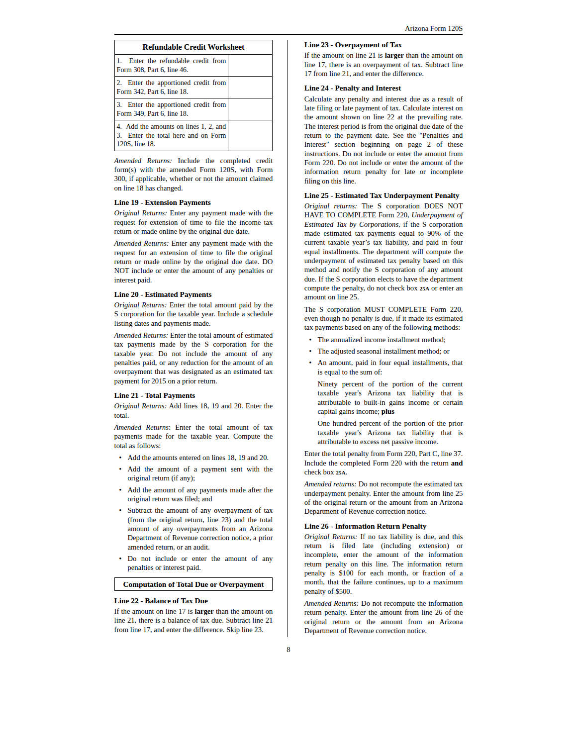Arizona Form 120S
| Refundable Credit Worksheet |
| --- |
| 1. Enter the refundable credit from Form 308, Part 6, line 46. | |
| 2. Enter the apportioned credit from Form 342, Part 6, line 18. | |
| 3. Enter the apportioned credit from Form 349, Part 6, line 18. | |
| 4. Add the amounts on lines 1, 2, and 3. Enter the total here and on Form 120S, line 18. | |
Amended Returns: Include the completed credit form(s) with the amended Form 120S, with Form 300, if applicable, whether or not the amount claimed on line 18 has changed.
Line 19 - Extension Payments
Original Returns: Enter any payment made with the request for extension of time to file the income tax return or made online by the original due date.
Amended Returns: Enter any payment made with the request for an extension of time to file the original return or made online by the original due date. DO NOT include or enter the amount of any penalties or interest paid.
Line 20 - Estimated Payments
Original Returns: Enter the total amount paid by the S corporation for the taxable year. Include a schedule listing dates and payments made.
Amended Returns: Enter the total amount of estimated tax payments made by the S corporation for the taxable year. Do not include the amount of any penalties paid, or any reduction for the amount of an overpayment that was designated as an estimated tax payment for 2015 on a prior return.
Line 21 - Total Payments
Original Returns: Add lines 18, 19 and 20. Enter the total.
Amended Returns: Enter the total amount of tax payments made for the taxable year. Compute the total as follows:
Add the amounts entered on lines 18, 19 and 20.
Add the amount of a payment sent with the original return (if any);
Add the amount of any payments made after the original return was filed; and
Subtract the amount of any overpayment of tax (from the original return, line 23) and the total amount of any overpayments from an Arizona Department of Revenue correction notice, a prior amended return, or an audit.
Do not include or enter the amount of any penalties or interest paid.
Computation of Total Due or Overpayment
Line 22 - Balance of Tax Due
If the amount on line 17 is larger than the amount on line 21, there is a balance of tax due. Subtract line 21 from line 17, and enter the difference. Skip line 23.
Line 23 - Overpayment of Tax
If the amount on line 21 is larger than the amount on line 17, there is an overpayment of tax. Subtract line 17 from line 21, and enter the difference.
Line 24 - Penalty and Interest
Calculate any penalty and interest due as a result of late filing or late payment of tax. Calculate interest on the amount shown on line 22 at the prevailing rate. The interest period is from the original due date of the return to the payment date. See the "Penalties and Interest" section beginning on page 2 of these instructions. Do not include or enter the amount from Form 220. Do not include or enter the amount of the information return penalty for late or incomplete filing on this line.
Line 25 - Estimated Tax Underpayment Penalty
Original returns: The S corporation DOES NOT HAVE TO COMPLETE Form 220, Underpayment of Estimated Tax by Corporations, if the S corporation made estimated tax payments equal to 90% of the current taxable year’s tax liability, and paid in four equal installments. The department will compute the underpayment of estimated tax penalty based on this method and notify the S corporation of any amount due. If the S corporation elects to have the department compute the penalty, do not check box 25A or enter an amount on line 25.
The S corporation MUST COMPLETE Form 220, even though no penalty is due, if it made its estimated tax payments based on any of the following methods:
The annualized income installment method;
The adjusted seasonal installment method; or
An amount, paid in four equal installments, that is equal to the sum of:
Ninety percent of the portion of the current taxable year's Arizona tax liability that is attributable to built-in gains income or certain capital gains income; plus
One hundred percent of the portion of the prior taxable year's Arizona tax liability that is attributable to excess net passive income.
Enter the total penalty from Form 220, Part C, line 37. Include the completed Form 220 with the return and check box 25A.
Amended returns: Do not recompute the estimated tax underpayment penalty. Enter the amount from line 25 of the original return or the amount from an Arizona Department of Revenue correction notice.
Line 26 - Information Return Penalty
Original Returns: If no tax liability is due, and this return is filed late (including extension) or incomplete, enter the amount of the information return penalty on this line. The information return penalty is $100 for each month, or fraction of a month, that the failure continues, up to a maximum penalty of $500.
Amended Returns: Do not recompute the information return penalty. Enter the amount from line 26 of the original return or the amount from an Arizona Department of Revenue correction notice.
8